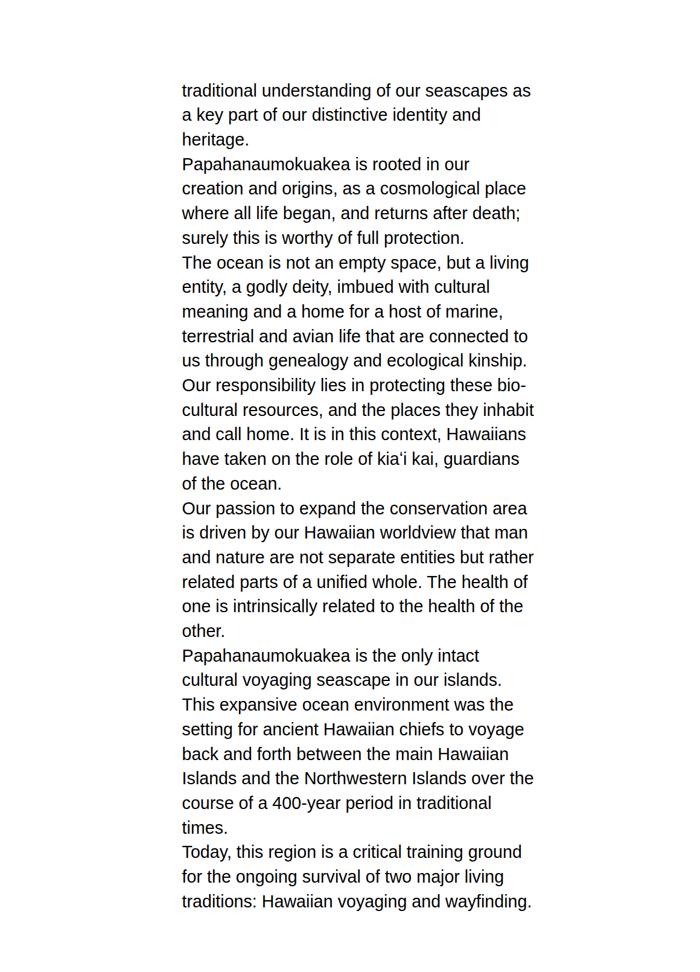traditional understanding of our seascapes as a key part of our distinctive identity and heritage.
Papahanaumokuakea is rooted in our creation and origins, as a cosmological place where all life began, and returns after death; surely this is worthy of full protection.
The ocean is not an empty space, but a living entity, a godly deity, imbued with cultural meaning and a home for a host of marine, terrestrial and avian life that are connected to us through genealogy and ecological kinship. Our responsibility lies in protecting these bio-cultural resources, and the places they inhabit and call home. It is in this context, Hawaiians have taken on the role of kiaʻi kai, guardians of the ocean.
Our passion to expand the conservation area is driven by our Hawaiian worldview that man and nature are not separate entities but rather related parts of a unified whole. The health of one is intrinsically related to the health of the other.
Papahanaumokuakea is the only intact cultural voyaging seascape in our islands. This expansive ocean environment was the setting for ancient Hawaiian chiefs to voyage back and forth between the main Hawaiian Islands and the Northwestern Islands over the course of a 400-year period in traditional times.
Today, this region is a critical training ground for the ongoing survival of two major living traditions: Hawaiian voyaging and wayfinding.